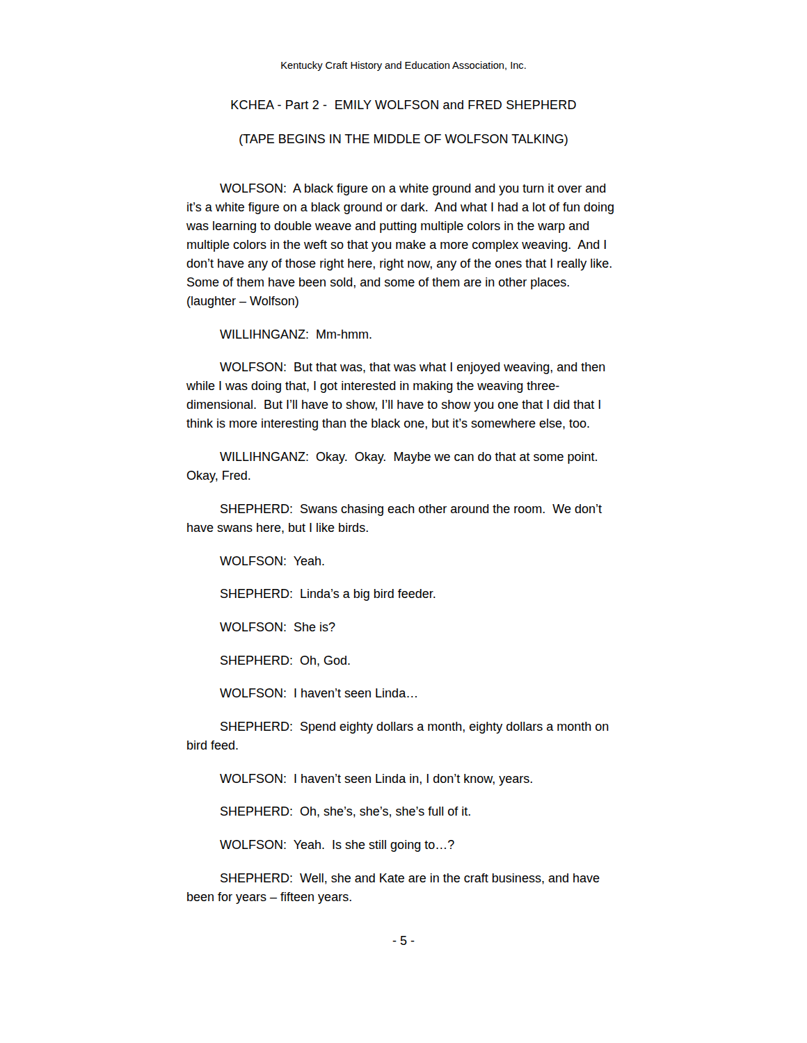Kentucky Craft History and Education Association, Inc.
KCHEA - Part 2 - EMILY WOLFSON and FRED SHEPHERD
(TAPE BEGINS IN THE MIDDLE OF WOLFSON TALKING)
WOLFSON: A black figure on a white ground and you turn it over and it’s a white figure on a black ground or dark. And what I had a lot of fun doing was learning to double weave and putting multiple colors in the warp and multiple colors in the weft so that you make a more complex weaving. And I don’t have any of those right here, right now, any of the ones that I really like. Some of them have been sold, and some of them are in other places. (laughter – Wolfson)
WILLIHNGANZ: Mm-hmm.
WOLFSON: But that was, that was what I enjoyed weaving, and then while I was doing that, I got interested in making the weaving three-dimensional. But I’ll have to show, I’ll have to show you one that I did that I think is more interesting than the black one, but it’s somewhere else, too.
WILLIHNGANZ: Okay. Okay. Maybe we can do that at some point. Okay, Fred.
SHEPHERD: Swans chasing each other around the room. We don’t have swans here, but I like birds.
WOLFSON: Yeah.
SHEPHERD: Linda’s a big bird feeder.
WOLFSON: She is?
SHEPHERD: Oh, God.
WOLFSON: I haven’t seen Linda…
SHEPHERD: Spend eighty dollars a month, eighty dollars a month on bird feed.
WOLFSON: I haven’t seen Linda in, I don’t know, years.
SHEPHERD: Oh, she’s, she’s, she’s full of it.
WOLFSON: Yeah. Is she still going to…?
SHEPHERD: Well, she and Kate are in the craft business, and have been for years – fifteen years.
- 5 -